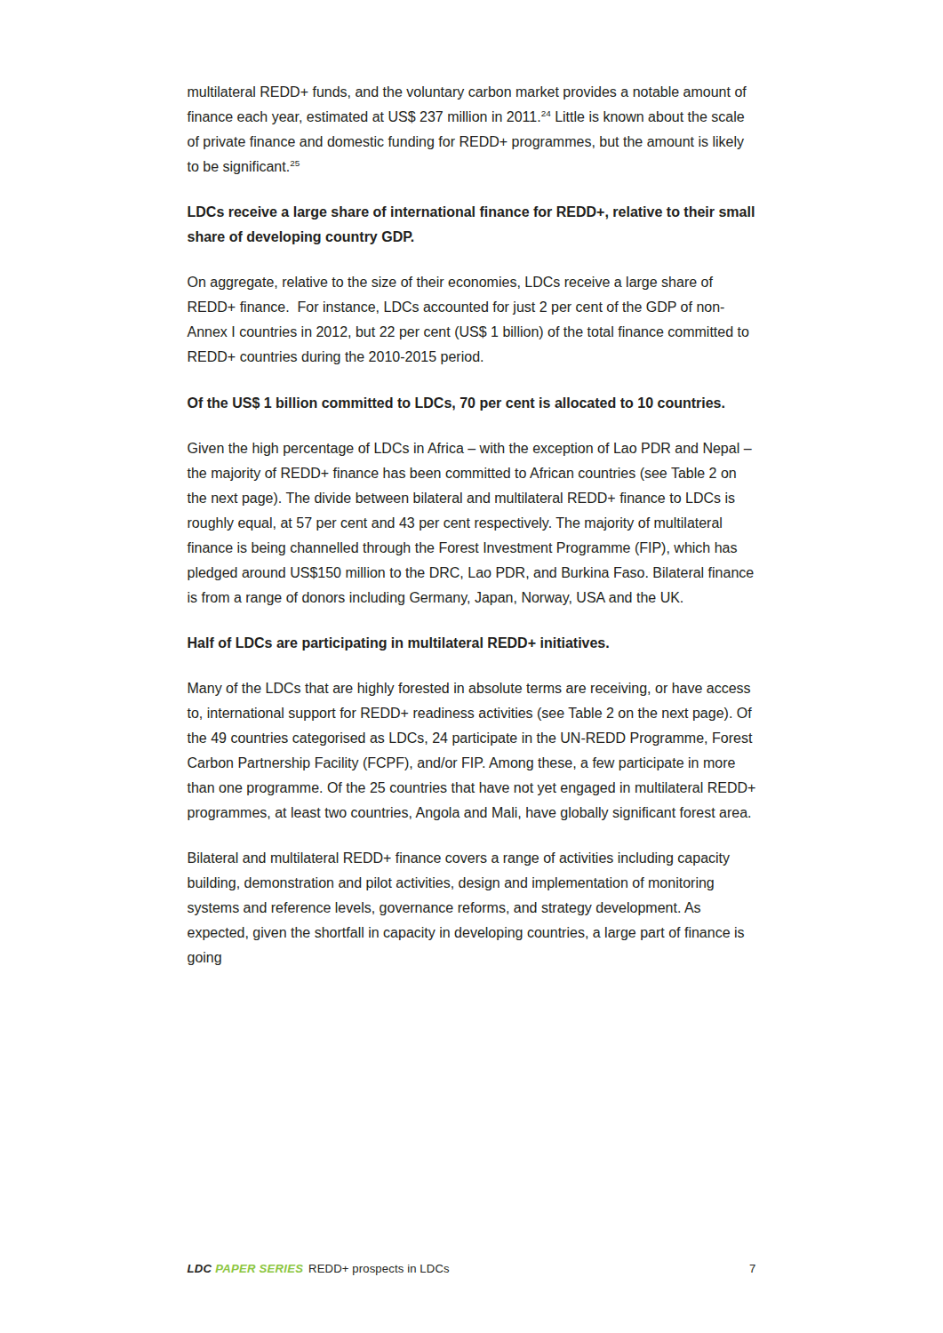multilateral REDD+ funds, and the voluntary carbon market provides a notable amount of finance each year, estimated at US$ 237 million in 2011.24 Little is known about the scale of private finance and domestic funding for REDD+ programmes, but the amount is likely to be significant.25
LDCs receive a large share of international finance for REDD+, relative to their small share of developing country GDP.
On aggregate, relative to the size of their economies, LDCs receive a large share of REDD+ finance. For instance, LDCs accounted for just 2 per cent of the GDP of non-Annex I countries in 2012, but 22 per cent (US$ 1 billion) of the total finance committed to REDD+ countries during the 2010-2015 period.
Of the US$ 1 billion committed to LDCs, 70 per cent is allocated to 10 countries.
Given the high percentage of LDCs in Africa – with the exception of Lao PDR and Nepal – the majority of REDD+ finance has been committed to African countries (see Table 2 on the next page). The divide between bilateral and multilateral REDD+ finance to LDCs is roughly equal, at 57 per cent and 43 per cent respectively. The majority of multilateral finance is being channelled through the Forest Investment Programme (FIP), which has pledged around US$150 million to the DRC, Lao PDR, and Burkina Faso. Bilateral finance is from a range of donors including Germany, Japan, Norway, USA and the UK.
Half of LDCs are participating in multilateral REDD+ initiatives.
Many of the LDCs that are highly forested in absolute terms are receiving, or have access to, international support for REDD+ readiness activities (see Table 2 on the next page). Of the 49 countries categorised as LDCs, 24 participate in the UN-REDD Programme, Forest Carbon Partnership Facility (FCPF), and/or FIP. Among these, a few participate in more than one programme. Of the 25 countries that have not yet engaged in multilateral REDD+ programmes, at least two countries, Angola and Mali, have globally significant forest area.
Bilateral and multilateral REDD+ finance covers a range of activities including capacity building, demonstration and pilot activities, design and implementation of monitoring systems and reference levels, governance reforms, and strategy development. As expected, given the shortfall in capacity in developing countries, a large part of finance is going
LDC PAPER SERIES REDD+ prospects in LDCs
7